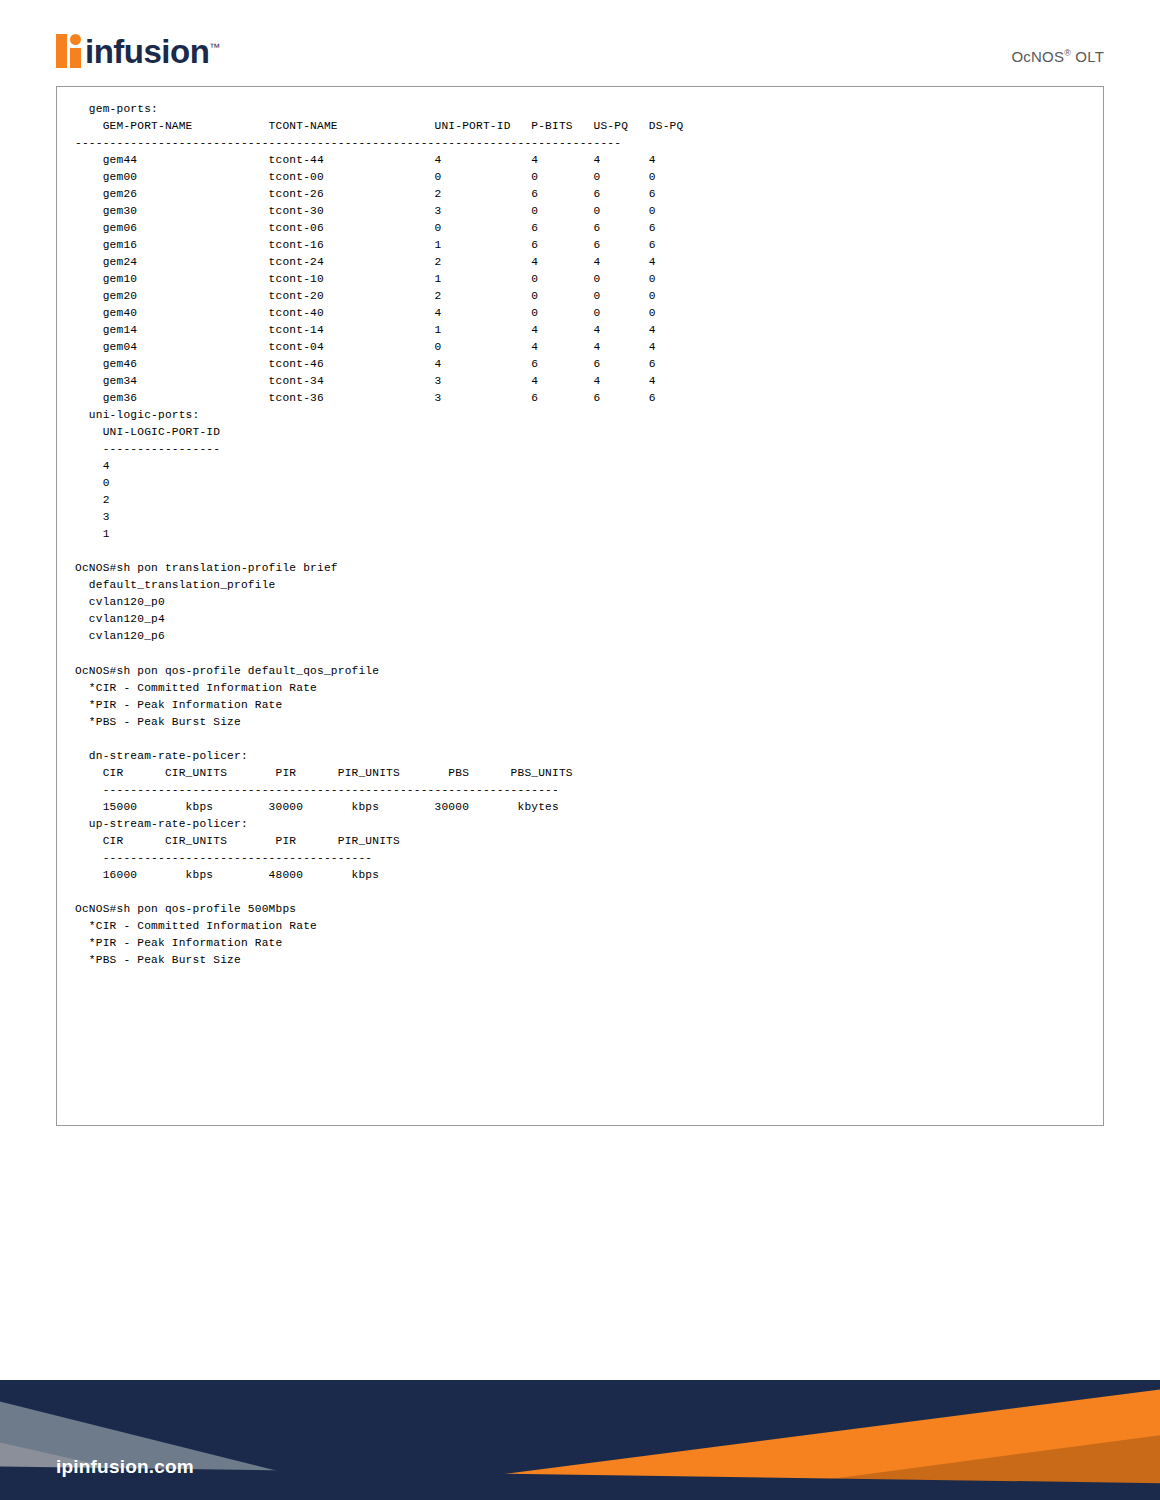infusion™
OcNOS® OLT
  gem-ports:
    GEM-PORT-NAME           TCONT-NAME              UNI-PORT-ID   P-BITS   US-PQ   DS-PQ
-------------------------------------------------------------------------------
    gem44                   tcont-44                4             4        4       4
    gem00                   tcont-00                0             0        0       0
    gem26                   tcont-26                2             6        6       6
    gem30                   tcont-30                3             0        0       0
    gem06                   tcont-06                0             6        6       6
    gem16                   tcont-16                1             6        6       6
    gem24                   tcont-24                2             4        4       4
    gem10                   tcont-10                1             0        0       0
    gem20                   tcont-20                2             0        0       0
    gem40                   tcont-40                4             0        0       0
    gem14                   tcont-14                1             4        4       4
    gem04                   tcont-04                0             4        4       4
    gem46                   tcont-46                4             6        6       6
    gem34                   tcont-34                3             4        4       4
    gem36                   tcont-36                3             6        6       6
  uni-logic-ports:
    UNI-LOGIC-PORT-ID
    -----------------
    4
    0
    2
    3
    1

OcNOS#sh pon translation-profile brief
  default_translation_profile
  cvlan120_p0
  cvlan120_p4
  cvlan120_p6

OcNOS#sh pon qos-profile default_qos_profile
  *CIR - Committed Information Rate
  *PIR - Peak Information Rate
  *PBS - Peak Burst Size

  dn-stream-rate-policer:
    CIR      CIR_UNITS       PIR      PIR_UNITS       PBS      PBS_UNITS
    ------------------------------------------------------------------
    15000       kbps        30000       kbps        30000       kbytes
  up-stream-rate-policer:
    CIR      CIR_UNITS       PIR      PIR_UNITS
    ---------------------------------------
    16000       kbps        48000       kbps

OcNOS#sh pon qos-profile 500Mbps
  *CIR - Committed Information Rate
  *PIR - Peak Information Rate
  *PBS - Peak Burst Size
ipinfusion.com